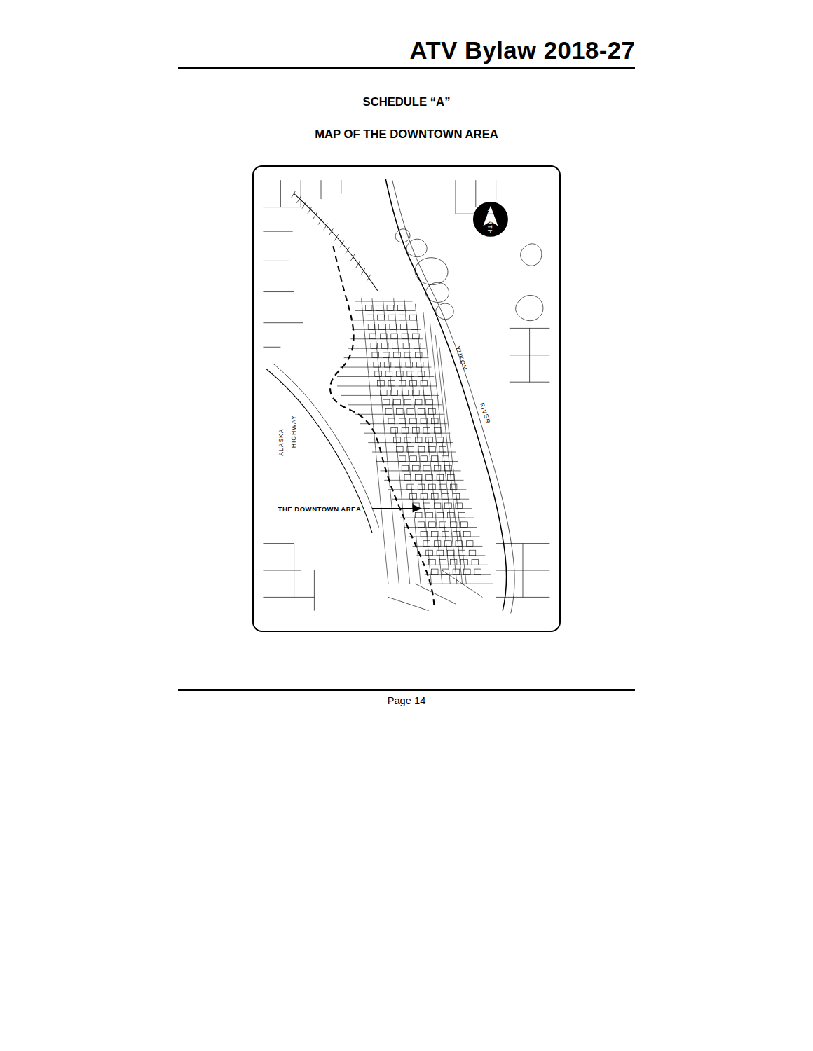ATV Bylaw 2018-27
SCHEDULE “A”
MAP OF THE DOWNTOWN AREA
NORTH ALASKA HIGHWAY YUKON RIVER THE DOWNTOWN AREA
Page 14